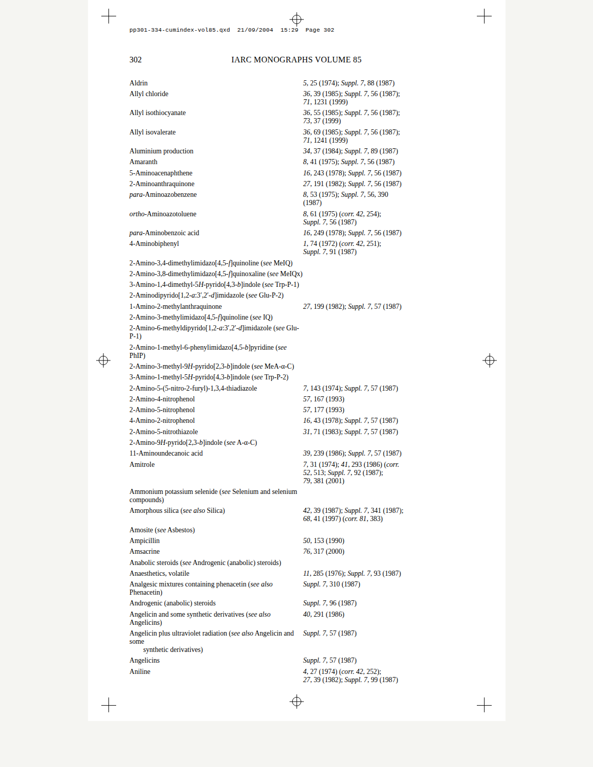pp301-334-cumindex-vol85.qxd 21/09/2004 15:29 Page 302
302 IARC MONOGRAPHS VOLUME 85
| Aldrin | 5 , 25 (1974); Suppl. 7 , 88 (1987) |
| Allyl chloride | 36 , 39 (1985); Suppl. 7 , 56 (1987); 71 , 1231 (1999) |
| Allyl isothiocyanate | 36 , 55 (1985); Suppl. 7 , 56 (1987); 73 , 37 (1999) |
| Allyl isovalerate | 36 , 69 (1985); Suppl. 7 , 56 (1987); 71 , 1241 (1999) |
| Aluminium production | 34 , 37 (1984); Suppl. 7 , 89 (1987) |
| Amaranth | 8 , 41 (1975); Suppl. 7 , 56 (1987) |
| 5-Aminoacenaphthene | 16 , 243 (1978); Suppl. 7 , 56 (1987) |
| 2-Aminoanthraquinone | 27 , 191 (1982); Suppl. 7 , 56 (1987) |
| para -Aminoazobenzene | 8 , 53 (1975); Suppl. 7 , 56, 390 (1987) |
| ortho -Aminoazotoluene | 8 , 61 (1975) ( corr. 42 , 254); Suppl. 7 , 56 (1987) |
| para -Aminobenzoic acid | 16 , 249 (1978); Suppl. 7 , 56 (1987) |
| 4-Aminobiphenyl | 1 , 74 (1972) ( corr. 42 , 251); Suppl. 7 , 91 (1987) |
| 2-Amino-3,4-dimethylimidazo[4,5- f ]quinoline ( see MeIQ) | |
| 2-Amino-3,8-dimethylimidazo[4,5- f ]quinoxaline ( see MeIQx) | |
| 3-Amino-1,4-dimethyl-5 H -pyrido[4,3- b ]indole ( see Trp-P-1) | |
| 2-Aminodipyrido[1,2- a :3′,2′- d ]imidazole ( see Glu-P-2) | |
| 1-Amino-2-methylanthraquinone | 27 , 199 (1982); Suppl. 7 , 57 (1987) |
| 2-Amino-3-methylimidazo[4,5- f ]quinoline ( see IQ) | |
| 2-Amino-6-methyldipyrido[1,2- a :3′,2′- d ]imidazole ( see Glu-P-1) | |
| 2-Amino-1-methyl-6-phenylimidazo[4,5- b ]pyridine ( see PhIP) | |
| 2-Amino-3-methyl-9 H -pyrido[2,3- b ]indole ( see MeA-α-C) | |
| 3-Amino-1-methyl-5 H -pyrido[4,3- b ]indole ( see Trp-P-2) | |
| 2-Amino-5-(5-nitro-2-furyl)-1,3,4-thiadiazole | 7 , 143 (1974); Suppl. 7 , 57 (1987) |
| 2-Amino-4-nitrophenol | 57 , 167 (1993) |
| 2-Amino-5-nitrophenol | 57 , 177 (1993) |
| 4-Amino-2-nitrophenol | 16 , 43 (1978); Suppl. 7 , 57 (1987) |
| 2-Amino-5-nitrothiazole | 31 , 71 (1983); Suppl. 7 , 57 (1987) |
| 2-Amino-9 H -pyrido[2,3- b ]indole ( see A-α-C) | |
| 11-Aminoundecanoic acid | 39 , 239 (1986); Suppl. 7 , 57 (1987) |
| Amitrole | 7 , 31 (1974); 41 , 293 (1986) ( corr. 52 , 513; Suppl. 7 , 92 (1987); 79 , 381 (2001) |
| Ammonium potassium selenide ( see Selenium and selenium compounds) | |
| Amorphous silica ( see also Silica) | 42 , 39 (1987); Suppl. 7 , 341 (1987); 68 , 41 (1997) ( corr. 81 , 383) |
| Amosite ( see Asbestos) | |
| Ampicillin | 50 , 153 (1990) |
| Amsacrine | 76 , 317 (2000) |
| Anabolic steroids ( see Androgenic (anabolic) steroids) | |
| Anaesthetics, volatile | 11 , 285 (1976); Suppl. 7 , 93 (1987) |
| Analgesic mixtures containing phenacetin ( see also Phenacetin) | Suppl. 7 , 310 (1987) |
| Androgenic (anabolic) steroids | Suppl. 7 , 96 (1987) |
| Angelicin and some synthetic derivatives ( see also Angelicins) | 40 , 291 (1986) |
| Angelicin plus ultraviolet radiation ( see also Angelicin and some synthetic derivatives) | Suppl. 7 , 57 (1987) |
| Angelicins | Suppl. 7 , 57 (1987) |
| Aniline | 4 , 27 (1974) ( corr. 42 , 252); 27 , 39 (1982); Suppl. 7 , 99 (1987) |